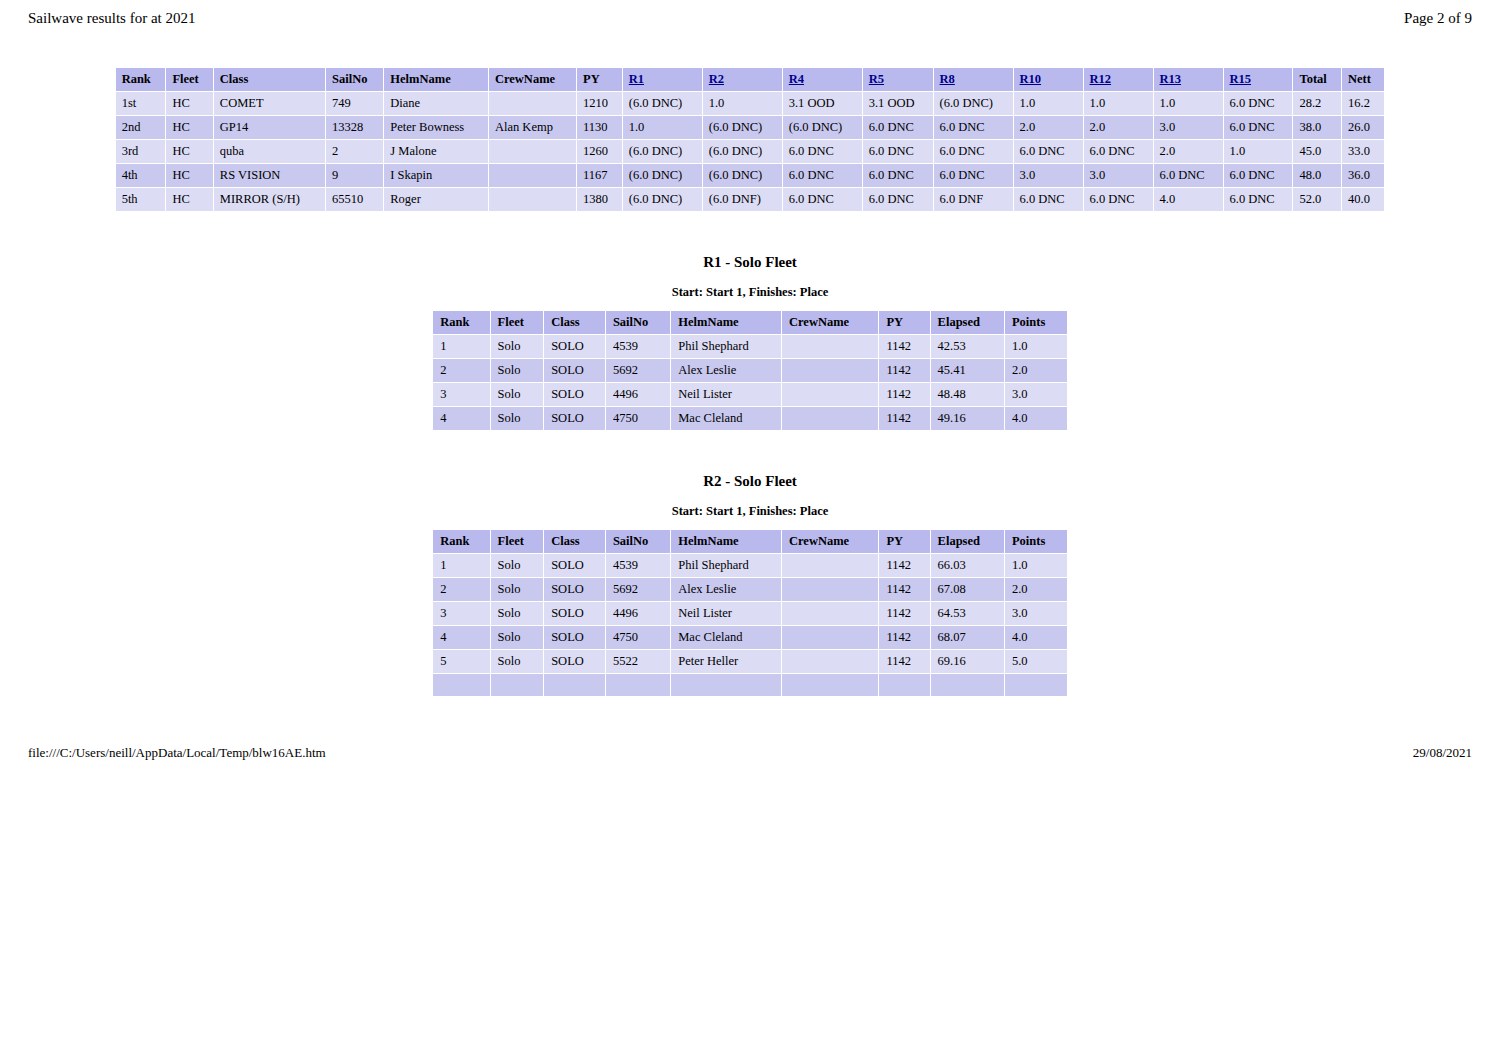Sailwave results for at 2021
Page 2 of 9
| Rank | Fleet | Class | SailNo | HelmName | CrewName | PY | R1 | R2 | R4 | R5 | R8 | R10 | R12 | R13 | R15 | Total | Nett |
| --- | --- | --- | --- | --- | --- | --- | --- | --- | --- | --- | --- | --- | --- | --- | --- | --- | --- |
| 1st | HC | COMET | 749 | Diane | | 1210 | (6.0 DNC) | 1.0 | 3.1 OOD | 3.1 OOD | (6.0 DNC) | 1.0 | 1.0 | 1.0 | 6.0 DNC | 28.2 | 16.2 |
| 2nd | HC | GP14 | 13328 | Peter Bowness | Alan Kemp | 1130 | 1.0 | (6.0 DNC) | (6.0 DNC) | 6.0 DNC | 6.0 DNC | 2.0 | 2.0 | 3.0 | 6.0 DNC | 38.0 | 26.0 |
| 3rd | HC | quba | 2 | J Malone | | 1260 | (6.0 DNC) | (6.0 DNC) | 6.0 DNC | 6.0 DNC | 6.0 DNC | 6.0 DNC | 6.0 DNC | 2.0 | 1.0 | 45.0 | 33.0 |
| 4th | HC | RS VISION | 9 | I Skapin | | 1167 | (6.0 DNC) | (6.0 DNC) | 6.0 DNC | 6.0 DNC | 6.0 DNC | 3.0 | 3.0 | 6.0 DNC | 6.0 DNC | 48.0 | 36.0 |
| 5th | HC | MIRROR (S/H) | 65510 | Roger | | 1380 | (6.0 DNC) | (6.0 DNF) | 6.0 DNC | 6.0 DNC | 6.0 DNF | 6.0 DNC | 6.0 DNC | 4.0 | 6.0 DNC | 52.0 | 40.0 |
R1 - Solo Fleet
Start: Start 1, Finishes: Place
| Rank | Fleet | Class | SailNo | HelmName | CrewName | PY | Elapsed | Points |
| --- | --- | --- | --- | --- | --- | --- | --- | --- |
| 1 | Solo | SOLO | 4539 | Phil Shephard | | 1142 | 42.53 | 1.0 |
| 2 | Solo | SOLO | 5692 | Alex Leslie | | 1142 | 45.41 | 2.0 |
| 3 | Solo | SOLO | 4496 | Neil Lister | | 1142 | 48.48 | 3.0 |
| 4 | Solo | SOLO | 4750 | Mac Cleland | | 1142 | 49.16 | 4.0 |
R2 - Solo Fleet
Start: Start 1, Finishes: Place
| Rank | Fleet | Class | SailNo | HelmName | CrewName | PY | Elapsed | Points |
| --- | --- | --- | --- | --- | --- | --- | --- | --- |
| 1 | Solo | SOLO | 4539 | Phil Shephard | | 1142 | 66.03 | 1.0 |
| 2 | Solo | SOLO | 5692 | Alex Leslie | | 1142 | 67.08 | 2.0 |
| 3 | Solo | SOLO | 4496 | Neil Lister | | 1142 | 64.53 | 3.0 |
| 4 | Solo | SOLO | 4750 | Mac Cleland | | 1142 | 68.07 | 4.0 |
| 5 | Solo | SOLO | 5522 | Peter Heller | | 1142 | 69.16 | 5.0 |
file:///C:/Users/neill/AppData/Local/Temp/blw16AE.htm
29/08/2021